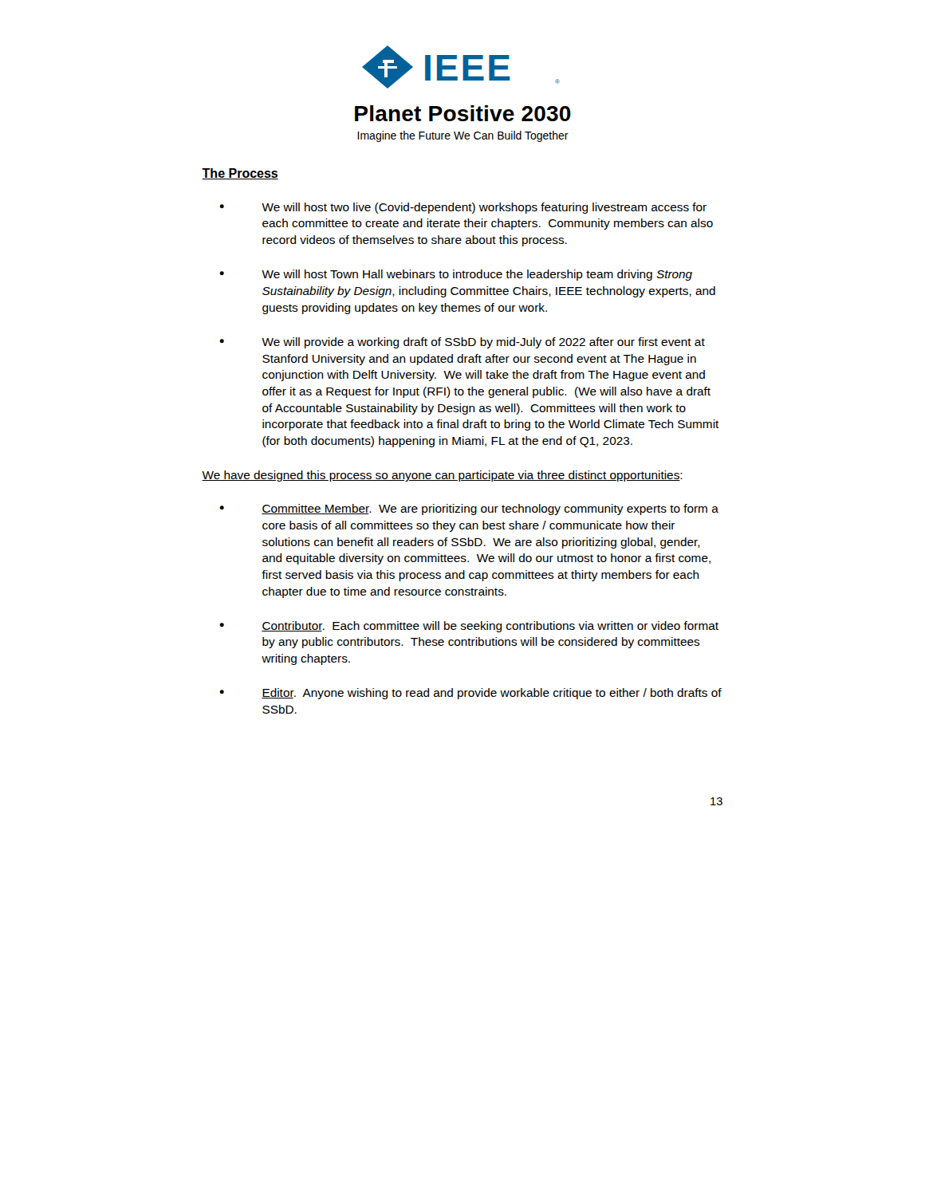IEEE ®
Planet Positive 2030
Imagine the Future We Can Build Together
The Process
We will host two live (Covid-dependent) workshops featuring livestream access for each committee to create and iterate their chapters. Community members can also record videos of themselves to share about this process.
We will host Town Hall webinars to introduce the leadership team driving Strong Sustainability by Design, including Committee Chairs, IEEE technology experts, and guests providing updates on key themes of our work.
We will provide a working draft of SSbD by mid-July of 2022 after our first event at Stanford University and an updated draft after our second event at The Hague in conjunction with Delft University. We will take the draft from The Hague event and offer it as a Request for Input (RFI) to the general public. (We will also have a draft of Accountable Sustainability by Design as well). Committees will then work to incorporate that feedback into a final draft to bring to the World Climate Tech Summit (for both documents) happening in Miami, FL at the end of Q1, 2023.
We have designed this process so anyone can participate via three distinct opportunities:
Committee Member. We are prioritizing our technology community experts to form a core basis of all committees so they can best share / communicate how their solutions can benefit all readers of SSbD. We are also prioritizing global, gender, and equitable diversity on committees. We will do our utmost to honor a first come, first served basis via this process and cap committees at thirty members for each chapter due to time and resource constraints.
Contributor. Each committee will be seeking contributions via written or video format by any public contributors. These contributions will be considered by committees writing chapters.
Editor. Anyone wishing to read and provide workable critique to either / both drafts of SSbD.
13